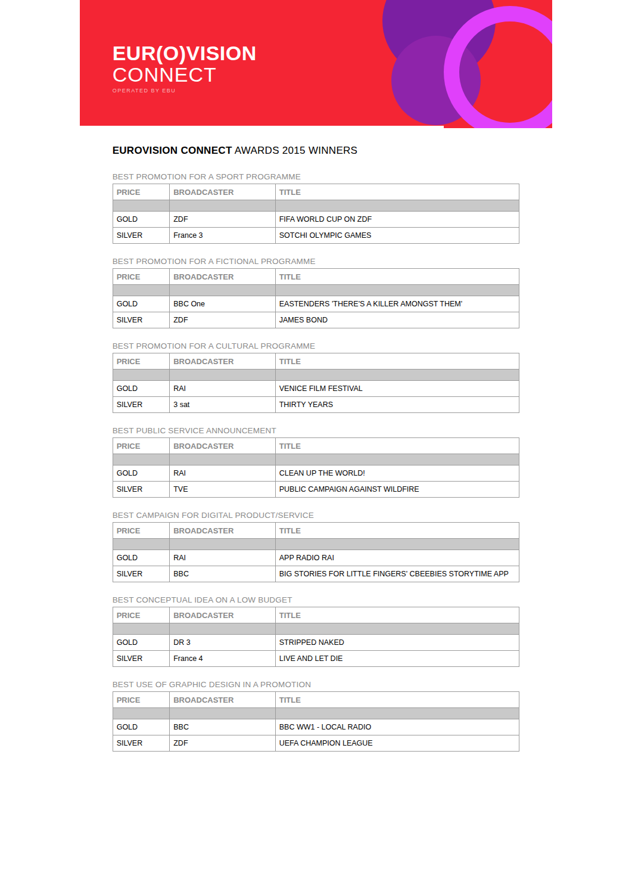EUR(O)VISION
CONNECT
OPERATED BY EBU
EUROVISION CONNECT AWARDS 2015 WINNERS
BEST PROMOTION FOR A SPORT PROGRAMME
| PRICE | BROADCASTER | TITLE |
| --- | --- | --- |
| GOLD | ZDF | FIFA WORLD CUP ON ZDF |
| SILVER | France 3 | SOTCHI OLYMPIC GAMES |
BEST PROMOTION FOR A FICTIONAL PROGRAMME
| PRICE | BROADCASTER | TITLE |
| --- | --- | --- |
| GOLD | BBC One | EASTENDERS 'THERE'S A KILLER AMONGST THEM' |
| SILVER | ZDF | JAMES BOND |
BEST PROMOTION FOR A CULTURAL PROGRAMME
| PRICE | BROADCASTER | TITLE |
| --- | --- | --- |
| GOLD | RAI | VENICE FILM FESTIVAL |
| SILVER | 3 sat | THIRTY YEARS |
BEST PUBLIC SERVICE ANNOUNCEMENT
| PRICE | BROADCASTER | TITLE |
| --- | --- | --- |
| GOLD | RAI | CLEAN UP THE WORLD! |
| SILVER | TVE | PUBLIC CAMPAIGN AGAINST WILDFIRE |
BEST CAMPAIGN FOR DIGITAL PRODUCT/SERVICE
| PRICE | BROADCASTER | TITLE |
| --- | --- | --- |
| GOLD | RAI | APP RADIO RAI |
| SILVER | BBC | BIG STORIES FOR LITTLE FINGERS' CBEEBIES STORYTIME APP |
BEST CONCEPTUAL IDEA ON A LOW BUDGET
| PRICE | BROADCASTER | TITLE |
| --- | --- | --- |
| GOLD | DR 3 | STRIPPED NAKED |
| SILVER | France 4 | LIVE AND LET DIE |
BEST USE OF GRAPHIC DESIGN IN A PROMOTION
| PRICE | BROADCASTER | TITLE |
| --- | --- | --- |
| GOLD | BBC | BBC WW1 - LOCAL RADIO |
| SILVER | ZDF | UEFA CHAMPION LEAGUE |